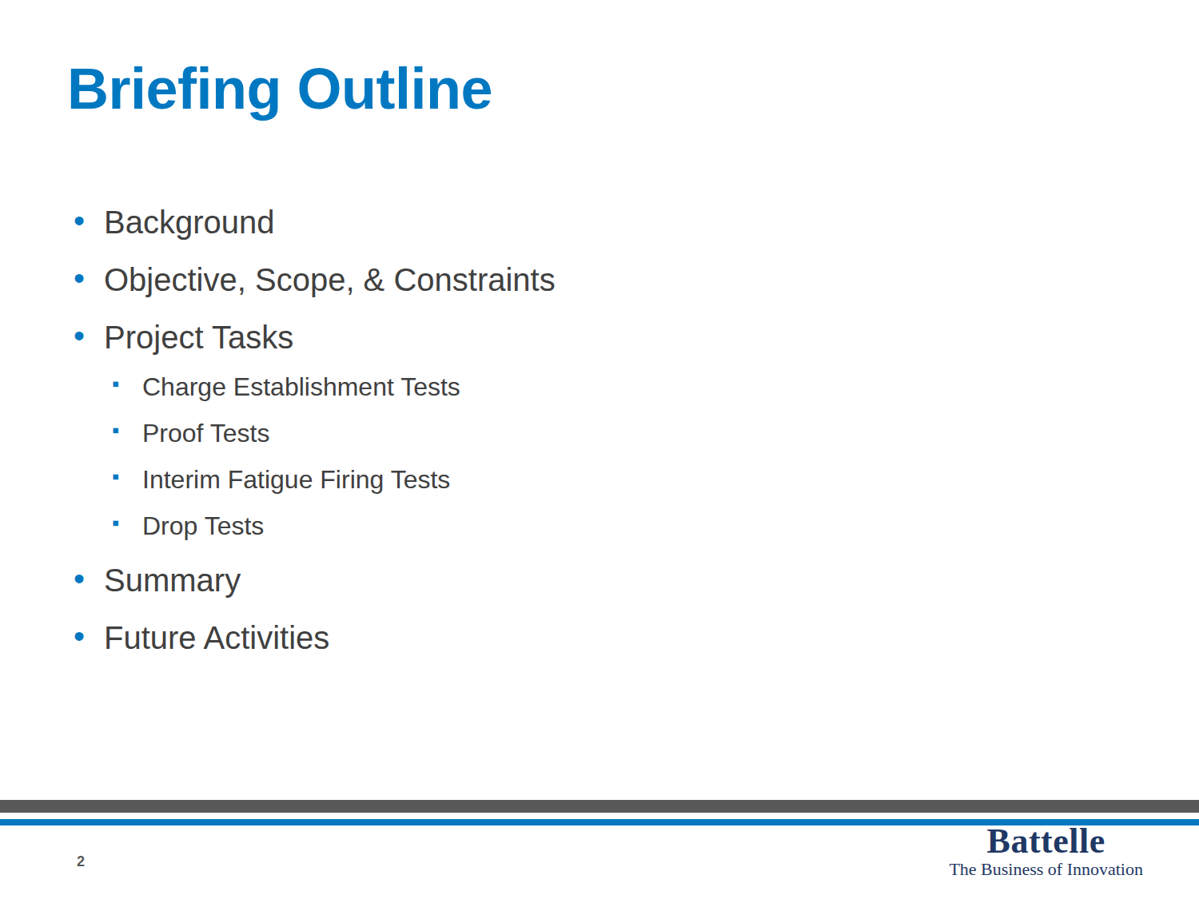Briefing Outline
Background
Objective, Scope, & Constraints
Project Tasks
Charge Establishment Tests
Proof Tests
Interim Fatigue Firing Tests
Drop Tests
Summary
Future Activities
2
Battelle
The Business of Innovation